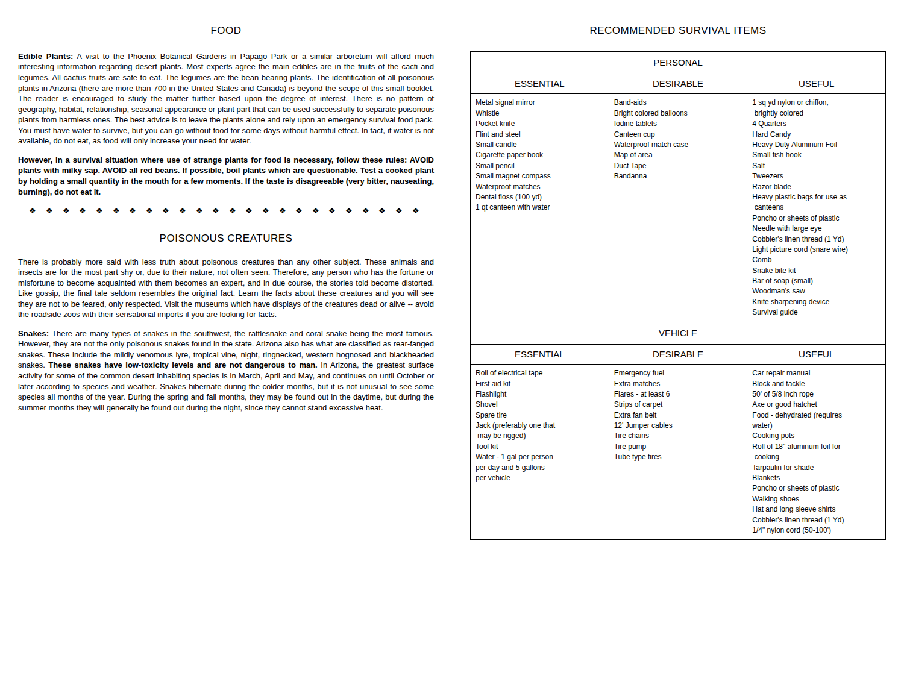FOOD
Edible Plants: A visit to the Phoenix Botanical Gardens in Papago Park or a similar arboretum will afford much interesting information regarding desert plants. Most experts agree the main edibles are in the fruits of the cacti and legumes. All cactus fruits are safe to eat. The legumes are the bean bearing plants. The identification of all poisonous plants in Arizona (there are more than 700 in the United States and Canada) is beyond the scope of this small booklet. The reader is encouraged to study the matter further based upon the degree of interest. There is no pattern of geography, habitat, relationship, seasonal appearance or plant part that can be used successfully to separate poisonous plants from harmless ones. The best advice is to leave the plants alone and rely upon an emergency survival food pack. You must have water to survive, but you can go without food for some days without harmful effect. In fact, if water is not available, do not eat, as food will only increase your need for water.
However, in a survival situation where use of strange plants for food is necessary, follow these rules: AVOID plants with milky sap. AVOID all red beans. If possible, boil plants which are questionable. Test a cooked plant by holding a small quantity in the mouth for a few moments. If the taste is disagreeable (very bitter, nauseating, burning), do not eat it.
❖ ❖ ❖ ❖ ❖ ❖ ❖ ❖ ❖ ❖ ❖ ❖ ❖ ❖ ❖ ❖ ❖ ❖ ❖ ❖ ❖ ❖ ❖ ❖
POISONOUS CREATURES
There is probably more said with less truth about poisonous creatures than any other subject. These animals and insects are for the most part shy or, due to their nature, not often seen. Therefore, any person who has the fortune or misfortune to become acquainted with them becomes an expert, and in due course, the stories told become distorted. Like gossip, the final tale seldom resembles the original fact. Learn the facts about these creatures and you will see they are not to be feared, only respected. Visit the museums which have displays of the creatures dead or alive -- avoid the roadside zoos with their sensational imports if you are looking for facts.
Snakes: There are many types of snakes in the southwest, the rattlesnake and coral snake being the most famous. However, they are not the only poisonous snakes found in the state. Arizona also has what are classified as rear-fanged snakes. These include the mildly venomous lyre, tropical vine, night, ringnecked, western hognosed and blackheaded snakes. These snakes have low-toxicity levels and are not dangerous to man. In Arizona, the greatest surface activity for some of the common desert inhabiting species is in March, April and May, and continues on until October or later according to species and weather. Snakes hibernate during the colder months, but it is not unusual to see some species all months of the year. During the spring and fall months, they may be found out in the daytime, but during the summer months they will generally be found out during the night, since they cannot stand excessive heat.
RECOMMENDED SURVIVAL ITEMS
| PERSONAL |
| --- |
| ESSENTIAL | DESIRABLE | USEFUL |
| Metal signal mirror Whistle Pocket knife Flint and steel Small candle Cigarette paper book Small pencil Small magnet compass Waterproof matches Dental floss (100 yd) 1 qt canteen with water | Band-aids Bright colored balloons Iodine tablets Canteen cup Waterproof match case Map of area Duct Tape Bandanna | 1 sq yd nylon or chiffon, brightly colored 4 Quarters Hard Candy Heavy Duty Aluminum Foil Small fish hook Salt Tweezers Razor blade Heavy plastic bags for use as canteens Poncho or sheets of plastic Needle with large eye Cobbler's linen thread (1 Yd) Light picture cord (snare wire) Comb Snake bite kit Bar of soap (small) Woodman's saw Knife sharpening device Survival guide |
| VEHICLE |
| ESSENTIAL | DESIRABLE | USEFUL |
| Roll of electrical tape First aid kit Flashlight Shovel Spare tire Jack (preferably one that may be rigged) Tool kit Water - 1 gal per person per day and 5 gallons per vehicle | Emergency fuel Extra matches Flares - at least 6 Strips of carpet Extra fan belt 12' Jumper cables Tire chains Tire pump Tube type tires | Car repair manual Block and tackle 50' of 5/8 inch rope Axe or good hatchet Food - dehydrated (requires water) Cooking pots Roll of 18" aluminum foil for cooking Tarpaulin for shade Blankets Poncho or sheets of plastic Walking shoes Hat and long sleeve shirts Cobbler's linen thread (1 Yd) 1/4" nylon cord (50-100') |